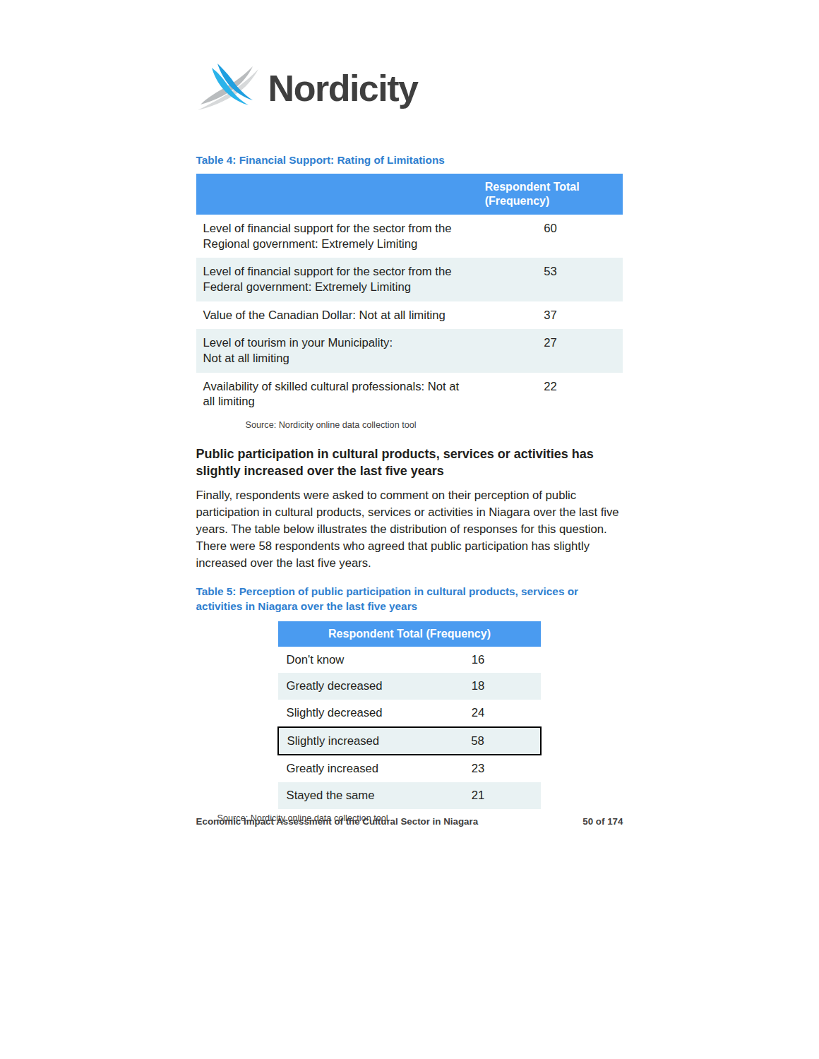Nordicity
Table 4: Financial Support: Rating of Limitations
| | Respondent Total (Frequency) |
| --- | --- |
| Level of financial support for the sector from the Regional government: Extremely Limiting | 60 |
| Level of financial support for the sector from the Federal government: Extremely Limiting | 53 |
| Value of the Canadian Dollar: Not at all limiting | 37 |
| Level of tourism in your Municipality: Not at all limiting | 27 |
| Availability of skilled cultural professionals: Not at all limiting | 22 |
Source: Nordicity online data collection tool
Public participation in cultural products, services or activities has slightly increased over the last five years
Finally, respondents were asked to comment on their perception of public participation in cultural products, services or activities in Niagara over the last five years. The table below illustrates the distribution of responses for this question. There were 58 respondents who agreed that public participation has slightly increased over the last five years.
Table 5: Perception of public participation in cultural products, services or activities in Niagara over the last five years
| Respondent Total (Frequency) |
| --- |
| Don't know | 16 |
| Greatly decreased | 18 |
| Slightly decreased | 24 |
| Slightly increased | 58 |
| Greatly increased | 23 |
| Stayed the same | 21 |
Source: Nordicity online data collection tool
Economic Impact Assessment of the Cultural Sector in Niagara
50 of 174